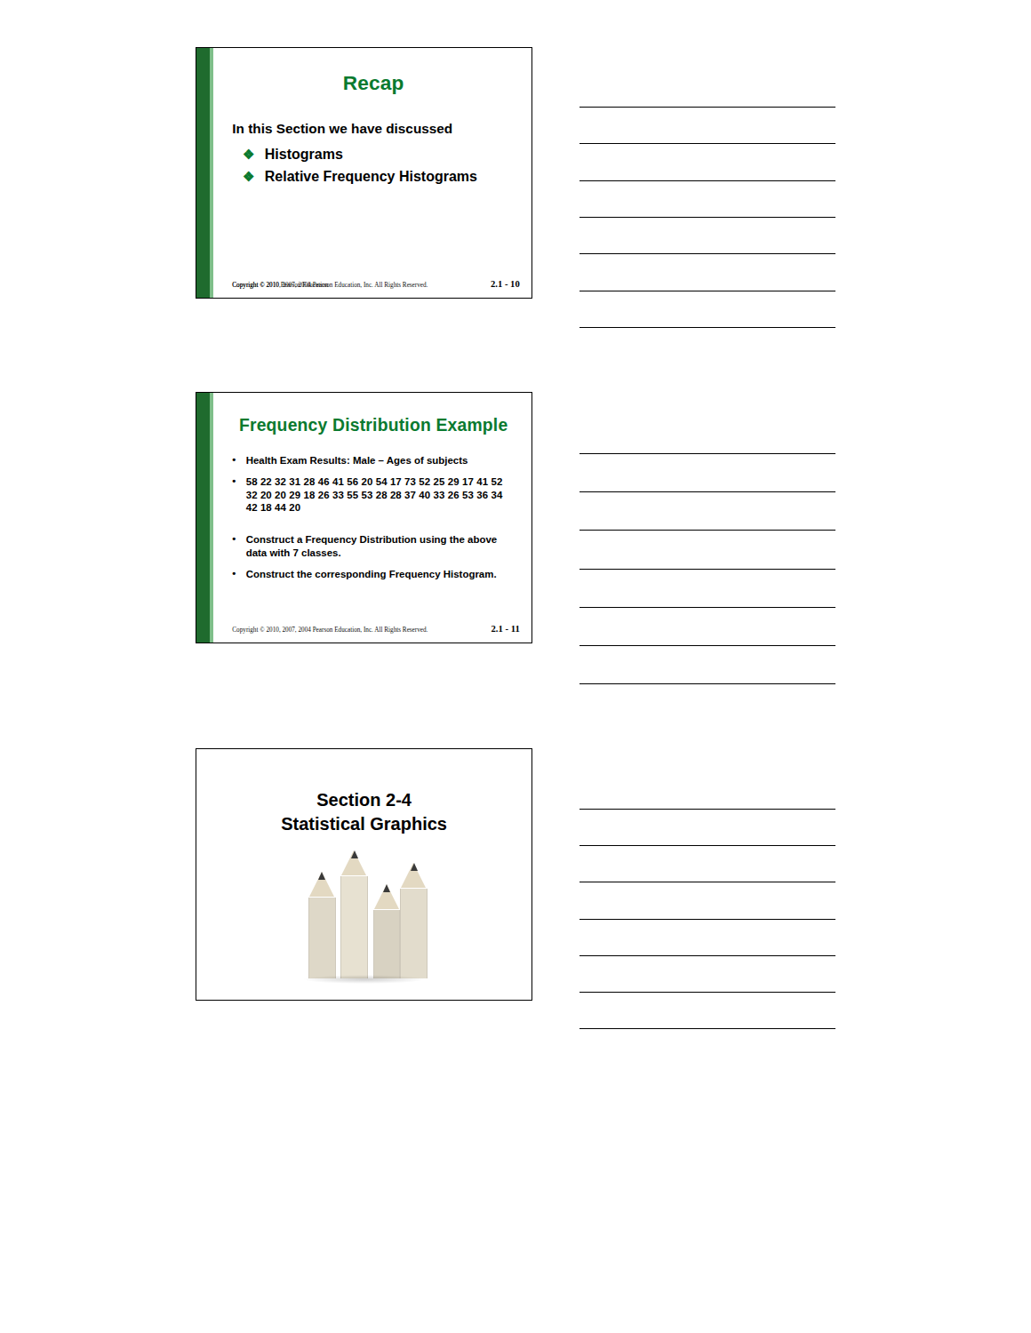Recap
In this Section we have discussed
Histograms
Relative Frequency Histograms
Copyright © 2010, 2007, 2004 Pearson Education, Inc. All Rights Reserved. Copyright © 2010 Pearson Education
2.1 - 10
Frequency Distribution Example
Health Exam Results: Male – Ages of subjects
58 22 32 31 28 46 41 56 20 54 17 73 52 25 29 17 41 52 32 20 20 29 18 26 33 55 53 28 28 37 40 33 26 53 36 34 42 18 44 20
Construct a Frequency Distribution using the above data with 7 classes.
Construct the corresponding Frequency Histogram.
Copyright © 2010, 2007, 2004 Pearson Education, Inc. All Rights Reserved.
2.1 - 11
4
Section 2-4
Statistical Graphics